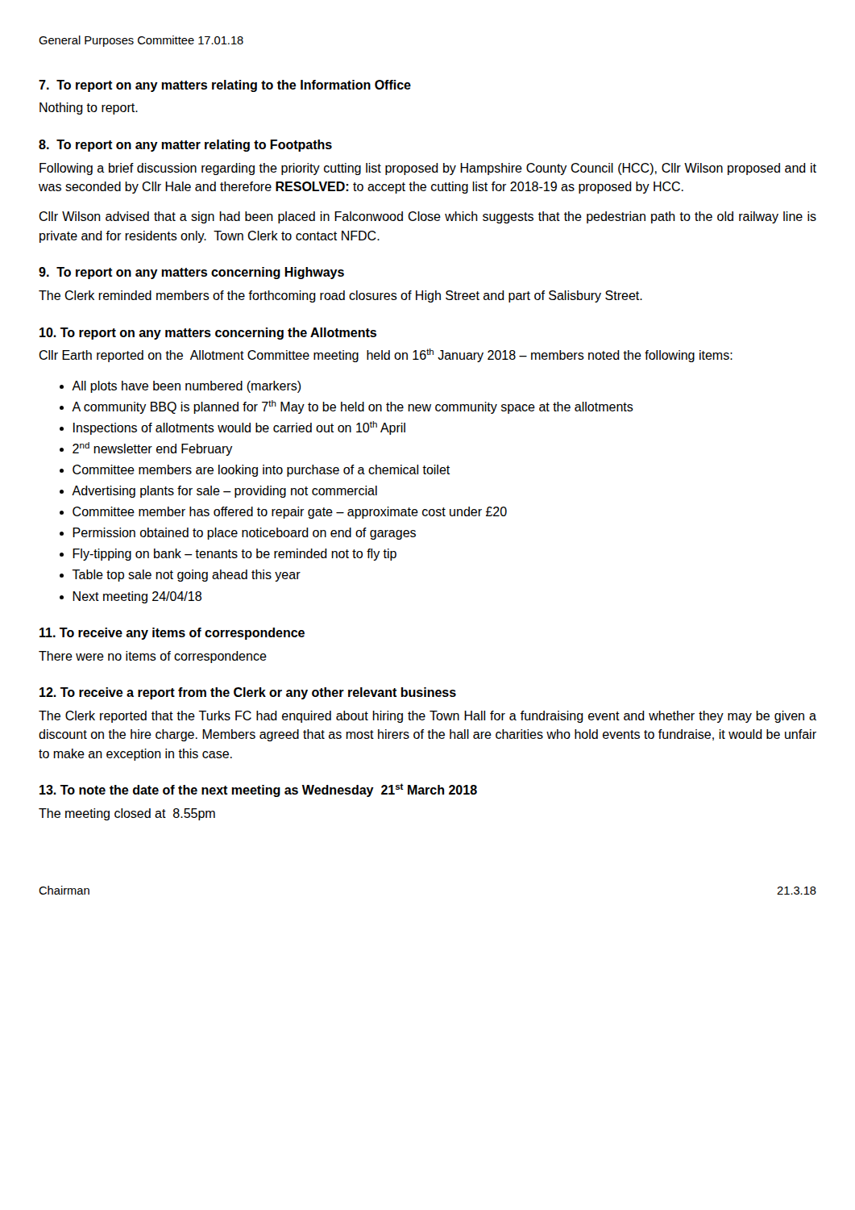General Purposes Committee 17.01.18
7. To report on any matters relating to the Information Office
Nothing to report.
8. To report on any matter relating to Footpaths
Following a brief discussion regarding the priority cutting list proposed by Hampshire County Council (HCC), Cllr Wilson proposed and it was seconded by Cllr Hale and therefore RESOLVED: to accept the cutting list for 2018-19 as proposed by HCC.
Cllr Wilson advised that a sign had been placed in Falconwood Close which suggests that the pedestrian path to the old railway line is private and for residents only. Town Clerk to contact NFDC.
9. To report on any matters concerning Highways
The Clerk reminded members of the forthcoming road closures of High Street and part of Salisbury Street.
10. To report on any matters concerning the Allotments
Cllr Earth reported on the Allotment Committee meeting held on 16th January 2018 – members noted the following items:
All plots have been numbered (markers)
A community BBQ is planned for 7th May to be held on the new community space at the allotments
Inspections of allotments would be carried out on 10th April
2nd newsletter end February
Committee members are looking into purchase of a chemical toilet
Advertising plants for sale – providing not commercial
Committee member has offered to repair gate – approximate cost under £20
Permission obtained to place noticeboard on end of garages
Fly-tipping on bank – tenants to be reminded not to fly tip
Table top sale not going ahead this year
Next meeting 24/04/18
11. To receive any items of correspondence
There were no items of correspondence
12. To receive a report from the Clerk or any other relevant business
The Clerk reported that the Turks FC had enquired about hiring the Town Hall for a fundraising event and whether they may be given a discount on the hire charge. Members agreed that as most hirers of the hall are charities who hold events to fundraise, it would be unfair to make an exception in this case.
13. To note the date of the next meeting as Wednesday 21st March 2018
The meeting closed at 8.55pm
Chairman 21.3.18